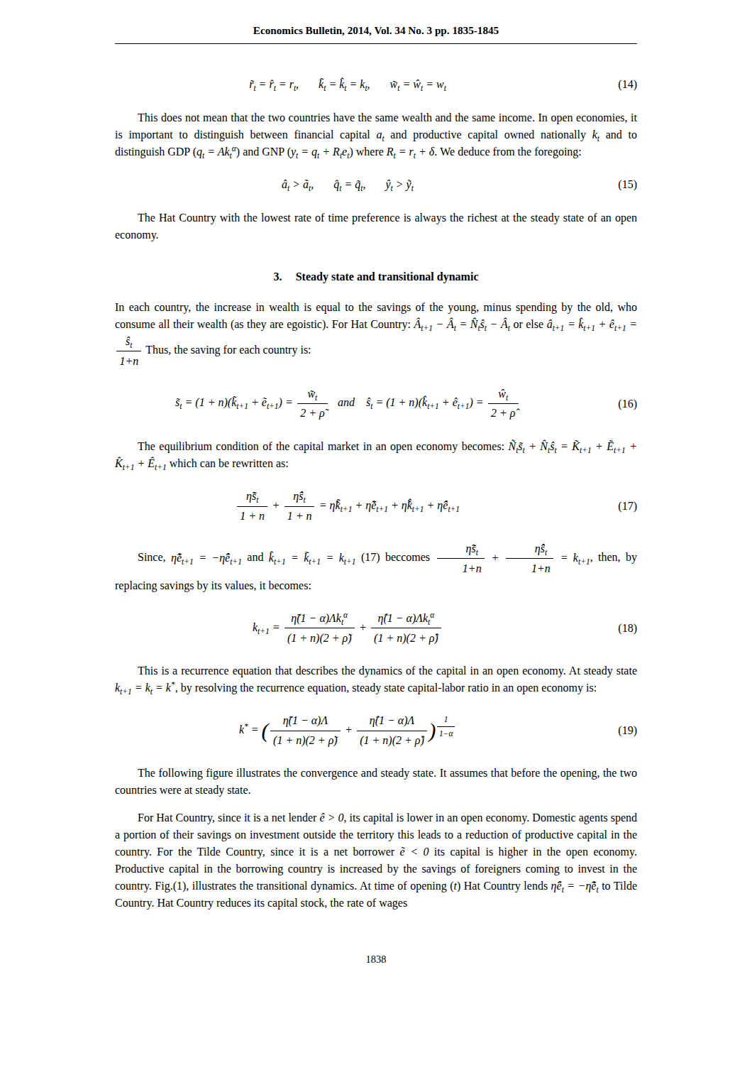Economics Bulletin, 2014, Vol. 34 No. 3 pp. 1835-1845
r̃t = r̂t = rt, k̃t = k̂t = kt, w̃t = ŵt = wt
(14)
This does not mean that the two countries have the same wealth and the same income. In open economies, it is important to distinguish between financial capital at and productive capital owned nationally kt and to distinguish GDP (qt = Aktα) and GNP (yt = qt + Rtet) where Rt = rt + δ. We deduce from the foregoing:
ât > ãt, q̂t = q̃t, ŷt > ỹt
(15)
The Hat Country with the lowest rate of time preference is always the richest at the steady state of an open economy.
3. Steady state and transitional dynamic
In each country, the increase in wealth is equal to the savings of the young, minus spending by the old, who consume all their wealth (as they are egoistic). For Hat Country: Ât+1 − Ât = N̂tŝt − Ât or else ât+1 = k̂t+1 + êt+1 = ŝt 1+n Thus, the saving for each country is:
s̃t = (1 + n)(k̃t+1 + ẽt+1) = w̃t 2 + ρ̃ and ŝt = (1 + n)(k̂t+1 + êt+1) = ŵt 2 + ρ̂
(16)
The equilibrium condition of the capital market in an open economy becomes: Ñts̃t + N̂tŝt = K̃t+1 + Ẽt+1 + K̂t+1 + Êt+1 which can be rewritten as:
η̃s̃t 1 + n + η̂ŝt 1 + n = η̃k̃t+1 + η̃ẽt+1 + η̂k̂t+1 + η̂êt+1
(17)
Since, η̃ẽt+1 = −η̂êt+1 and k̂t+1 = k̃t+1 = kt+1 (17) beccomes η̃s̃t 1+n + η̂ŝt 1+n = kt+1, then, by replacing savings by its values, it becomes:
kt+1 = η̃(1 − α)Λktα(1 + n)(2 + ρ̃) + η̂(1 − α)Λktα(1 + n)(2 + ρ̂)
(18)
This is a recurrence equation that describes the dynamics of the capital in an open economy. At steady state kt+1 = kt = k*, by resolving the recurrence equation, steady state capital-labor ratio in an open economy is:
k* = (η̃(1 − α)Λ(1 + n)(2 + ρ̃) + η̂(1 − α)Λ(1 + n)(2 + ρ̂)) 11−α
(19)
The following figure illustrates the convergence and steady state. It assumes that before the opening, the two countries were at steady state.
For Hat Country, since it is a net lender ê > 0, its capital is lower in an open economy. Domestic agents spend a portion of their savings on investment outside the territory this leads to a reduction of productive capital in the country. For the Tilde Country, since it is a net borrower ẽ < 0 its capital is higher in the open economy. Productive capital in the borrowing country is increased by the savings of foreigners coming to invest in the country. Fig.(1), illustrates the transitional dynamics. At time of opening (t) Hat Country lends η̂êt = −η̃ẽt to Tilde Country. Hat Country reduces its capital stock, the rate of wages
1838